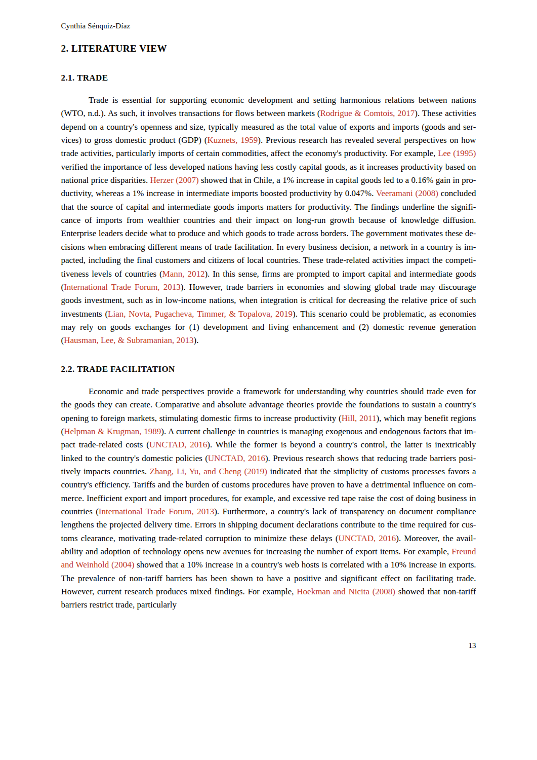Cynthia Sénquiz-Díaz
2. LITERATURE VIEW
2.1. TRADE
Trade is essential for supporting economic development and setting harmonious relations between nations (WTO, n.d.). As such, it involves transactions for flows between markets (Rodrigue & Comtois, 2017). These activities depend on a country's openness and size, typically measured as the total value of exports and imports (goods and services) to gross domestic product (GDP) (Kuznets, 1959). Previous research has revealed several perspectives on how trade activities, particularly imports of certain commodities, affect the economy's productivity. For example, Lee (1995) verified the importance of less developed nations having less costly capital goods, as it increases productivity based on national price disparities. Herzer (2007) showed that in Chile, a 1% increase in capital goods led to a 0.16% gain in productivity, whereas a 1% increase in intermediate imports boosted productivity by 0.047%. Veeramani (2008) concluded that the source of capital and intermediate goods imports matters for productivity. The findings underline the significance of imports from wealthier countries and their impact on long-run growth because of knowledge diffusion. Enterprise leaders decide what to produce and which goods to trade across borders. The government motivates these decisions when embracing different means of trade facilitation. In every business decision, a network in a country is impacted, including the final customers and citizens of local countries. These trade-related activities impact the competitiveness levels of countries (Mann, 2012). In this sense, firms are prompted to import capital and intermediate goods (International Trade Forum, 2013). However, trade barriers in economies and slowing global trade may discourage goods investment, such as in low-income nations, when integration is critical for decreasing the relative price of such investments (Lian, Novta, Pugacheva, Timmer, & Topalova, 2019). This scenario could be problematic, as economies may rely on goods exchanges for (1) development and living enhancement and (2) domestic revenue generation (Hausman, Lee, & Subramanian, 2013).
2.2. TRADE FACILITATION
Economic and trade perspectives provide a framework for understanding why countries should trade even for the goods they can create. Comparative and absolute advantage theories provide the foundations to sustain a country's opening to foreign markets, stimulating domestic firms to increase productivity (Hill, 2011), which may benefit regions (Helpman & Krugman, 1989). A current challenge in countries is managing exogenous and endogenous factors that impact trade-related costs (UNCTAD, 2016). While the former is beyond a country's control, the latter is inextricably linked to the country's domestic policies (UNCTAD, 2016). Previous research shows that reducing trade barriers positively impacts countries. Zhang, Li, Yu, and Cheng (2019) indicated that the simplicity of customs processes favors a country's efficiency. Tariffs and the burden of customs procedures have proven to have a detrimental influence on commerce. Inefficient export and import procedures, for example, and excessive red tape raise the cost of doing business in countries (International Trade Forum, 2013). Furthermore, a country's lack of transparency on document compliance lengthens the projected delivery time. Errors in shipping document declarations contribute to the time required for customs clearance, motivating trade-related corruption to minimize these delays (UNCTAD, 2016). Moreover, the availability and adoption of technology opens new avenues for increasing the number of export items. For example, Freund and Weinhold (2004) showed that a 10% increase in a country's web hosts is correlated with a 10% increase in exports. The prevalence of non-tariff barriers has been shown to have a positive and significant effect on facilitating trade. However, current research produces mixed findings. For example, Hoekman and Nicita (2008) showed that non-tariff barriers restrict trade, particularly
13